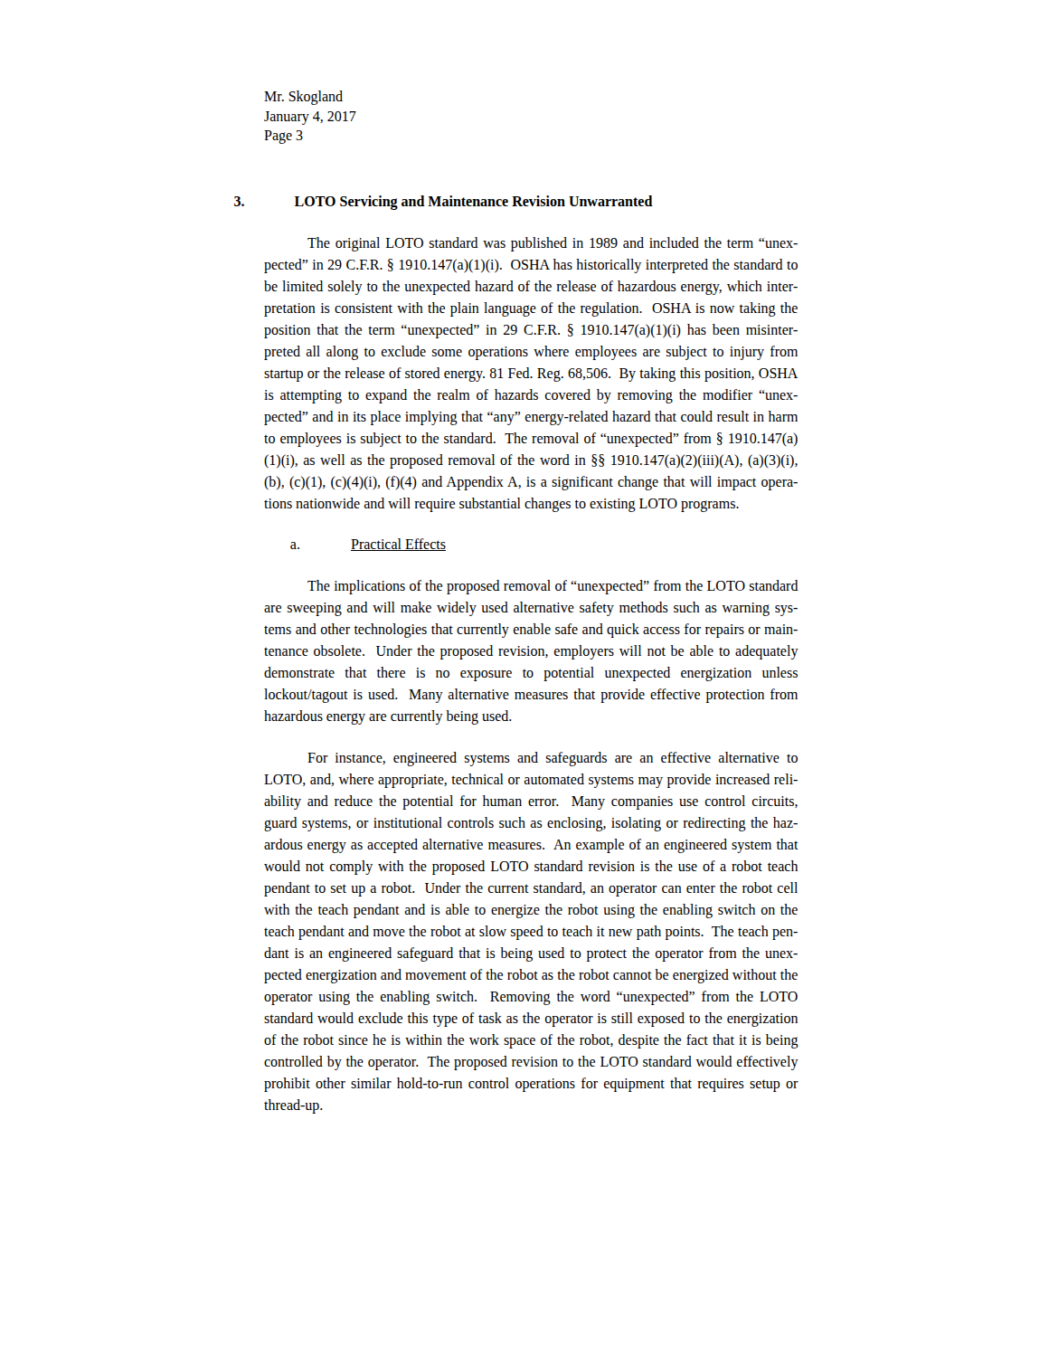Mr. Skogland
January 4, 2017
Page 3
3. LOTO Servicing and Maintenance Revision Unwarranted
The original LOTO standard was published in 1989 and included the term “unexpected” in 29 C.F.R. § 1910.147(a)(1)(i). OSHA has historically interpreted the standard to be limited solely to the unexpected hazard of the release of hazardous energy, which interpretation is consistent with the plain language of the regulation. OSHA is now taking the position that the term “unexpected” in 29 C.F.R. § 1910.147(a)(1)(i) has been misinterpreted all along to exclude some operations where employees are subject to injury from startup or the release of stored energy. 81 Fed. Reg. 68,506. By taking this position, OSHA is attempting to expand the realm of hazards covered by removing the modifier “unexpected” and in its place implying that “any” energy-related hazard that could result in harm to employees is subject to the standard. The removal of “unexpected” from § 1910.147(a)(1)(i), as well as the proposed removal of the word in §§ 1910.147(a)(2)(iii)(A), (a)(3)(i), (b), (c)(1), (c)(4)(i), (f)(4) and Appendix A, is a significant change that will impact operations nationwide and will require substantial changes to existing LOTO programs.
a. Practical Effects
The implications of the proposed removal of “unexpected” from the LOTO standard are sweeping and will make widely used alternative safety methods such as warning systems and other technologies that currently enable safe and quick access for repairs or maintenance obsolete. Under the proposed revision, employers will not be able to adequately demonstrate that there is no exposure to potential unexpected energization unless lockout/tagout is used. Many alternative measures that provide effective protection from hazardous energy are currently being used.
For instance, engineered systems and safeguards are an effective alternative to LOTO, and, where appropriate, technical or automated systems may provide increased reliability and reduce the potential for human error. Many companies use control circuits, guard systems, or institutional controls such as enclosing, isolating or redirecting the hazardous energy as accepted alternative measures. An example of an engineered system that would not comply with the proposed LOTO standard revision is the use of a robot teach pendant to set up a robot. Under the current standard, an operator can enter the robot cell with the teach pendant and is able to energize the robot using the enabling switch on the teach pendant and move the robot at slow speed to teach it new path points. The teach pendant is an engineered safeguard that is being used to protect the operator from the unexpected energization and movement of the robot as the robot cannot be energized without the operator using the enabling switch. Removing the word “unexpected” from the LOTO standard would exclude this type of task as the operator is still exposed to the energization of the robot since he is within the work space of the robot, despite the fact that it is being controlled by the operator. The proposed revision to the LOTO standard would effectively prohibit other similar hold-to-run control operations for equipment that requires setup or thread-up.